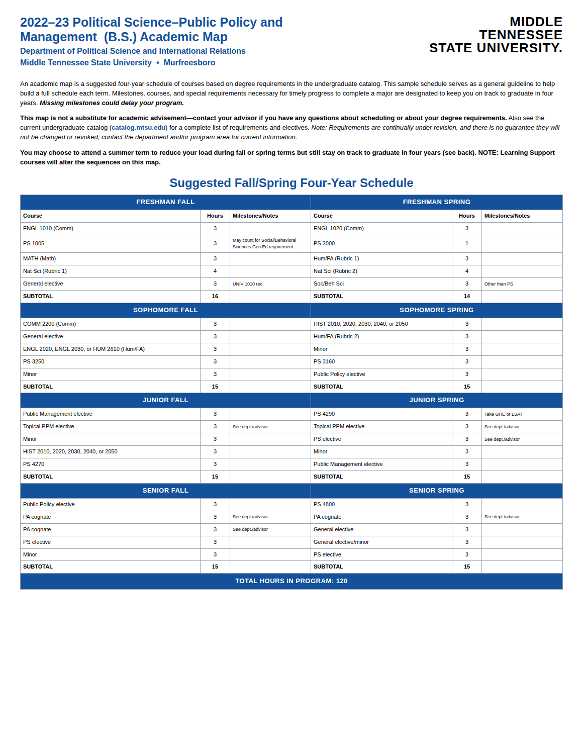2022–23 Political Science–Public Policy and
Management (B.S.) Academic Map
Department of Political Science and International Relations
Middle Tennessee State University • Murfreesboro
MIDDLE
TENNESSEE
STATE UNIVERSITY.
An academic map is a suggested four-year schedule of courses based on degree requirements in the undergraduate catalog. This sample schedule serves as a general guideline to help build a full schedule each term. Milestones, courses, and special requirements necessary for timely progress to complete a major are designated to keep you on track to graduate in four years. Missing milestones could delay your program.
This map is not a substitute for academic advisement—contact your advisor if you have any questions about scheduling or about your degree requirements. Also see the current undergraduate catalog (catalog.mtsu.edu) for a complete list of requirements and electives. Note: Requirements are continually under revision, and there is no guarantee they will not be changed or revoked; contact the department and/or program area for current information.
You may choose to attend a summer term to reduce your load during fall or spring terms but still stay on track to graduate in four years (see back). NOTE: Learning Support courses will alter the sequences on this map.
Suggested Fall/Spring Four-Year Schedule
| FRESHMAN FALL | FRESHMAN SPRING |
| Course | Hours | Milestones/Notes | Course | Hours | Milestones/Notes |
| ENGL 1010 (Comm) | 3 | | ENGL 1020 (Comm) | 3 | |
| PS 1005 | 3 | May count for Social/Behavioral Sciences Gen Ed requirement | PS 2000 | 1 | |
| MATH (Math) | 3 | | Hum/FA (Rubric 1) | 3 | |
| Nat Sci (Rubric 1) | 4 | | Nat Sci (Rubric 2) | 4 | |
| General elective | 3 | UNIV 1010 rec. | Soc/Beh Sci | 3 | Other than PS |
| SUBTOTAL | 16 | | SUBTOTAL | 14 | |
| SOPHOMORE FALL | SOPHOMORE SPRING |
| COMM 2200 (Comm) | 3 | | HIST 2010, 2020, 2030, 2040, or 2050 | 3 | |
| General elective | 3 | | Hum/FA (Rubric 2) | 3 | |
| ENGL 2020, ENGL 2030, or HUM 2610 (Hum/FA) | 3 | | Minor | 3 | |
| PS 3250 | 3 | | PS 3160 | 3 | |
| Minor | 3 | | Public Policy elective | 3 | |
| SUBTOTAL | 15 | | SUBTOTAL | 15 | |
| JUNIOR FALL | JUNIOR SPRING |
| Public Management elective | 3 | | PS 4290 | 3 | Take GRE or LSAT |
| Topical PPM elective | 3 | See dept./advisor | Topical PPM elective | 3 | See dept./advisor |
| Minor | 3 | | PS elective | 3 | See dept./advisor |
| HIST 2010, 2020, 2030, 2040, or 2050 | 3 | | Minor | 3 | |
| PS 4270 | 3 | | Public Management elective | 3 | |
| SUBTOTAL | 15 | | SUBTOTAL | 15 | |
| SENIOR FALL | SENIOR SPRING |
| Public Policy elective | 3 | | PS 4800 | 3 | |
| PA cognate | 3 | See dept./advisor | PA cognate | 3 | See dept./advisor |
| PA cognate | 3 | See dept./advisor | General elective | 3 | |
| PS elective | 3 | | General elective/minor | 3 | |
| Minor | 3 | | PS elective | 3 | |
| SUBTOTAL | 15 | | SUBTOTAL | 15 | |
| TOTAL HOURS IN PROGRAM: 120 |